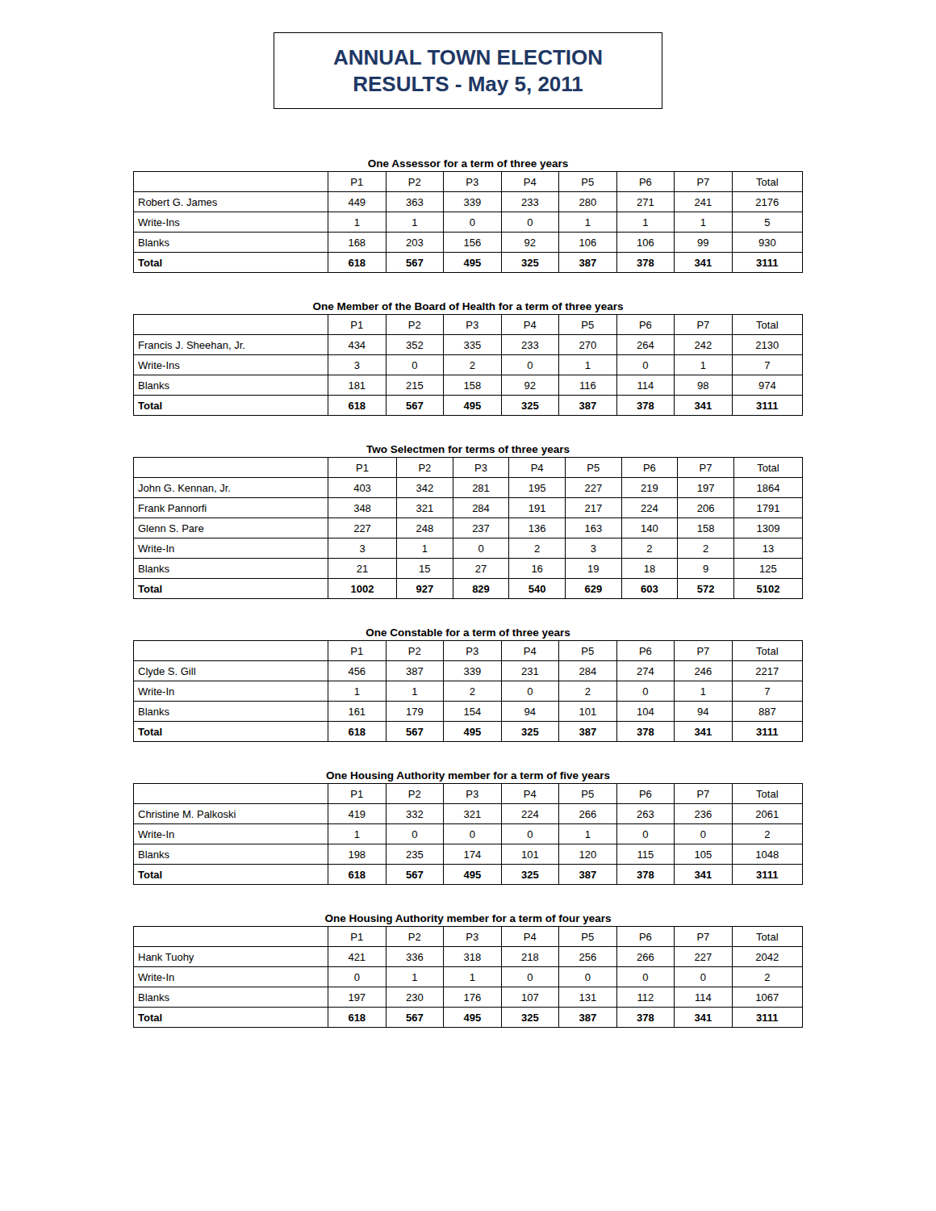ANNUAL TOWN ELECTION
RESULTS - May 5, 2011
One Assessor for a term of three years
| | P1 | P2 | P3 | P4 | P5 | P6 | P7 | Total |
| --- | --- | --- | --- | --- | --- | --- | --- | --- |
| Robert G. James | 449 | 363 | 339 | 233 | 280 | 271 | 241 | 2176 |
| Write-Ins | 1 | 1 | 0 | 0 | 1 | 1 | 1 | 5 |
| Blanks | 168 | 203 | 156 | 92 | 106 | 106 | 99 | 930 |
| Total | 618 | 567 | 495 | 325 | 387 | 378 | 341 | 3111 |
One Member of the Board of Health for a term of three years
| | P1 | P2 | P3 | P4 | P5 | P6 | P7 | Total |
| --- | --- | --- | --- | --- | --- | --- | --- | --- |
| Francis J. Sheehan, Jr. | 434 | 352 | 335 | 233 | 270 | 264 | 242 | 2130 |
| Write-Ins | 3 | 0 | 2 | 0 | 1 | 0 | 1 | 7 |
| Blanks | 181 | 215 | 158 | 92 | 116 | 114 | 98 | 974 |
| Total | 618 | 567 | 495 | 325 | 387 | 378 | 341 | 3111 |
Two Selectmen for terms of three years
| | P1 | P2 | P3 | P4 | P5 | P6 | P7 | Total |
| --- | --- | --- | --- | --- | --- | --- | --- | --- |
| John G. Kennan, Jr. | 403 | 342 | 281 | 195 | 227 | 219 | 197 | 1864 |
| Frank Pannorfi | 348 | 321 | 284 | 191 | 217 | 224 | 206 | 1791 |
| Glenn S. Pare | 227 | 248 | 237 | 136 | 163 | 140 | 158 | 1309 |
| Write-In | 3 | 1 | 0 | 2 | 3 | 2 | 2 | 13 |
| Blanks | 21 | 15 | 27 | 16 | 19 | 18 | 9 | 125 |
| Total | 1002 | 927 | 829 | 540 | 629 | 603 | 572 | 5102 |
One Constable for a term of three years
| | P1 | P2 | P3 | P4 | P5 | P6 | P7 | Total |
| --- | --- | --- | --- | --- | --- | --- | --- | --- |
| Clyde S. Gill | 456 | 387 | 339 | 231 | 284 | 274 | 246 | 2217 |
| Write-In | 1 | 1 | 2 | 0 | 2 | 0 | 1 | 7 |
| Blanks | 161 | 179 | 154 | 94 | 101 | 104 | 94 | 887 |
| Total | 618 | 567 | 495 | 325 | 387 | 378 | 341 | 3111 |
One Housing Authority member for a term of five years
| | P1 | P2 | P3 | P4 | P5 | P6 | P7 | Total |
| --- | --- | --- | --- | --- | --- | --- | --- | --- |
| Christine M. Palkoski | 419 | 332 | 321 | 224 | 266 | 263 | 236 | 2061 |
| Write-In | 1 | 0 | 0 | 0 | 1 | 0 | 0 | 2 |
| Blanks | 198 | 235 | 174 | 101 | 120 | 115 | 105 | 1048 |
| Total | 618 | 567 | 495 | 325 | 387 | 378 | 341 | 3111 |
One Housing Authority member for a term of four years
| | P1 | P2 | P3 | P4 | P5 | P6 | P7 | Total |
| --- | --- | --- | --- | --- | --- | --- | --- | --- |
| Hank Tuohy | 421 | 336 | 318 | 218 | 256 | 266 | 227 | 2042 |
| Write-In | 0 | 1 | 1 | 0 | 0 | 0 | 0 | 2 |
| Blanks | 197 | 230 | 176 | 107 | 131 | 112 | 114 | 1067 |
| Total | 618 | 567 | 495 | 325 | 387 | 378 | 341 | 3111 |